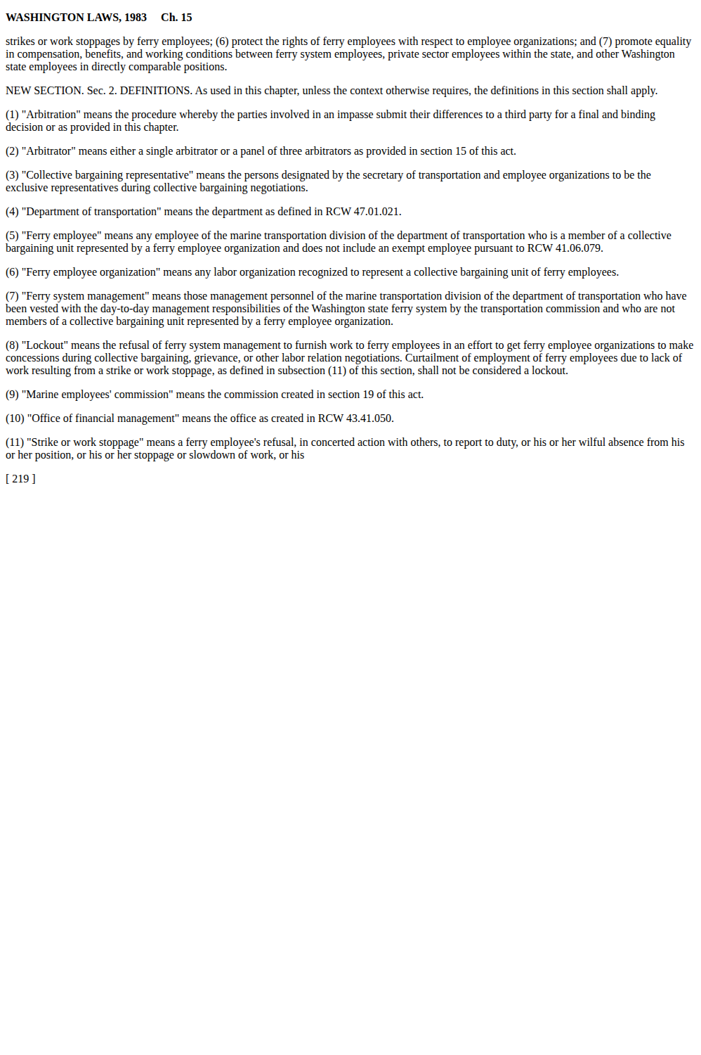WASHINGTON LAWS, 1983 Ch. 15
strikes or work stoppages by ferry employees; (6) protect the rights of ferry employees with respect to employee organizations; and (7) promote equality in compensation, benefits, and working conditions between ferry system employees, private sector employees within the state, and other Washington state employees in directly comparable positions.
NEW SECTION. Sec. 2. DEFINITIONS. As used in this chapter, unless the context otherwise requires, the definitions in this section shall apply.
(1) "Arbitration" means the procedure whereby the parties involved in an impasse submit their differences to a third party for a final and binding decision or as provided in this chapter.
(2) "Arbitrator" means either a single arbitrator or a panel of three arbitrators as provided in section 15 of this act.
(3) "Collective bargaining representative" means the persons designated by the secretary of transportation and employee organizations to be the exclusive representatives during collective bargaining negotiations.
(4) "Department of transportation" means the department as defined in RCW 47.01.021.
(5) "Ferry employee" means any employee of the marine transportation division of the department of transportation who is a member of a collective bargaining unit represented by a ferry employee organization and does not include an exempt employee pursuant to RCW 41.06.079.
(6) "Ferry employee organization" means any labor organization recognized to represent a collective bargaining unit of ferry employees.
(7) "Ferry system management" means those management personnel of the marine transportation division of the department of transportation who have been vested with the day-to-day management responsibilities of the Washington state ferry system by the transportation commission and who are not members of a collective bargaining unit represented by a ferry employee organization.
(8) "Lockout" means the refusal of ferry system management to furnish work to ferry employees in an effort to get ferry employee organizations to make concessions during collective bargaining, grievance, or other labor relation negotiations. Curtailment of employment of ferry employees due to lack of work resulting from a strike or work stoppage, as defined in subsection (11) of this section, shall not be considered a lockout.
(9) "Marine employees' commission" means the commission created in section 19 of this act.
(10) "Office of financial management" means the office as created in RCW 43.41.050.
(11) "Strike or work stoppage" means a ferry employee's refusal, in concerted action with others, to report to duty, or his or her wilful absence from his or her position, or his or her stoppage or slowdown of work, or his
[ 219 ]